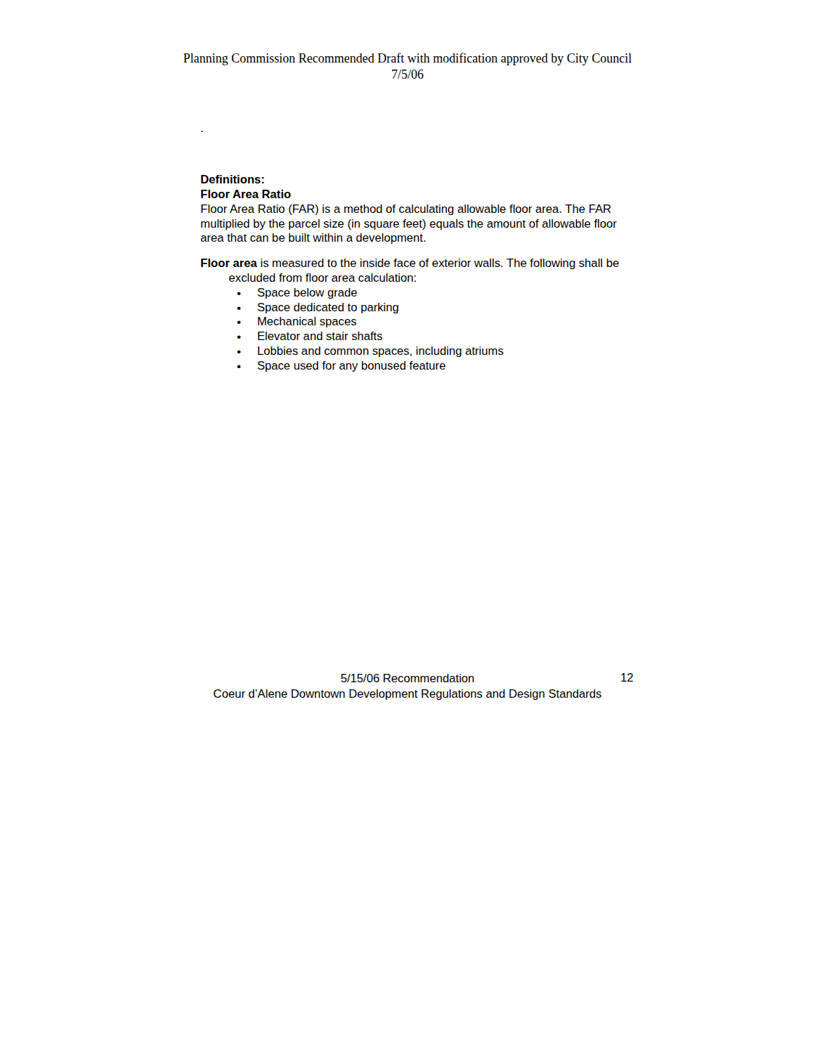Planning Commission Recommended Draft with modification approved by City Council
7/5/06
.
Definitions:
Floor Area Ratio
Floor Area Ratio (FAR) is a method of calculating allowable floor area. The FAR multiplied by the parcel size (in square feet) equals the amount of allowable floor area that can be built within a development.
Floor area is measured to the inside face of exterior walls. The following shall be excluded from floor area calculation:
Space below grade
Space dedicated to parking
Mechanical spaces
Elevator and stair shafts
Lobbies and common spaces, including atriums
Space used for any bonused feature
5/15/06 Recommendation Coeur d’Alene Downtown Development Regulations and Design Standards 12